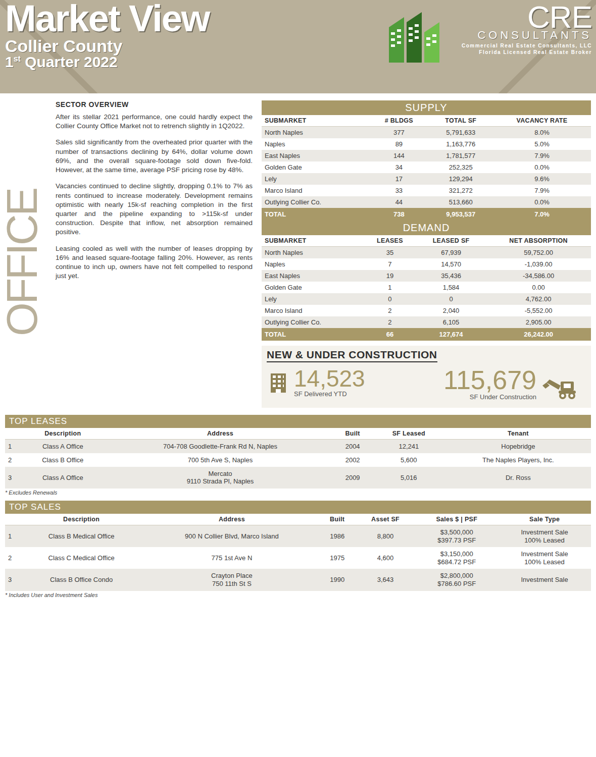Market View
Collier County
1st Quarter 2022
CRE
CONSULTANTS
Commercial Real Estate Consultants, LLC
Florida Licensed Real Estate Broker
OFFICE
SECTOR OVERVIEW
After its stellar 2021 performance, one could hardly expect the Collier County Office Market not to retrench slightly in 1Q2022.
Sales slid significantly from the overheated prior quarter with the number of transactions declining by 64%, dollar volume down 69%, and the overall square-footage sold down five-fold. However, at the same time, average PSF pricing rose by 48%.
Vacancies continued to decline slightly, dropping 0.1% to 7% as rents continued to increase moderately. Development remains optimistic with nearly 15k-sf reaching completion in the first quarter and the pipeline expanding to >115k-sf under construction. Despite that inflow, net absorption remained positive.
Leasing cooled as well with the number of leases dropping by 16% and leased square-footage falling 20%. However, as rents continue to inch up, owners have not felt compelled to respond just yet.
SUPPLY
| SUBMARKET | # BLDGS | TOTAL SF | VACANCY RATE |
| --- | --- | --- | --- |
| North Naples | 377 | 5,791,633 | 8.0% |
| Naples | 89 | 1,163,776 | 5.0% |
| East Naples | 144 | 1,781,577 | 7.9% |
| Golden Gate | 34 | 252,325 | 0.0% |
| Lely | 17 | 129,294 | 9.6% |
| Marco Island | 33 | 321,272 | 7.9% |
| Outlying Collier Co. | 44 | 513,660 | 0.0% |
| TOTAL | 738 | 9,953,537 | 7.0% |
DEMAND
| SUBMARKET | LEASES | LEASED SF | NET ABSORPTION |
| --- | --- | --- | --- |
| North Naples | 35 | 67,939 | 59,752.00 |
| Naples | 7 | 14,570 | -1,039.00 |
| East Naples | 19 | 35,436 | -34,586.00 |
| Golden Gate | 1 | 1,584 | 0.00 |
| Lely | 0 | 0 | 4,762.00 |
| Marco Island | 2 | 2,040 | -5,552.00 |
| Outlying Collier Co. | 2 | 6,105 | 2,905.00 |
| TOTAL | 66 | 127,674 | 26,242.00 |
NEW & UNDER CONSTRUCTION
14,523
SF Delivered YTD
115,679
SF Under Construction
TOP LEASES
| | Description | Address | Built | SF Leased | Tenant |
| --- | --- | --- | --- | --- | --- |
| 1 | Class A Office | 704-708 Goodlette-Frank Rd N, Naples | 2004 | 12,241 | Hopebridge |
| 2 | Class B Office | 700 5th Ave S, Naples | 2002 | 5,600 | The Naples Players, Inc. |
| 3 | Class A Office | Mercato 9110 Strada Pl, Naples | 2009 | 5,016 | Dr. Ross |
* Excludes Renewals
TOP SALES
| | Description | Address | Built | Asset SF | Sales $ / PSF | Sale Type |
| --- | --- | --- | --- | --- | --- | --- |
| 1 | Class B Medical Office | 900 N Collier Blvd, Marco Island | 1986 | 8,800 | $3,500,000 $397.73 PSF | Investment Sale 100% Leased |
| 2 | Class C Medical Office | 775 1st Ave N | 1975 | 4,600 | $3,150,000 $684.72 PSF | Investment Sale 100% Leased |
| 3 | Class B Office Condo | Crayton Place 750 11th St S | 1990 | 3,643 | $2,800,000 $786.60 PSF | Investment Sale |
* Includes User and Investment Sales